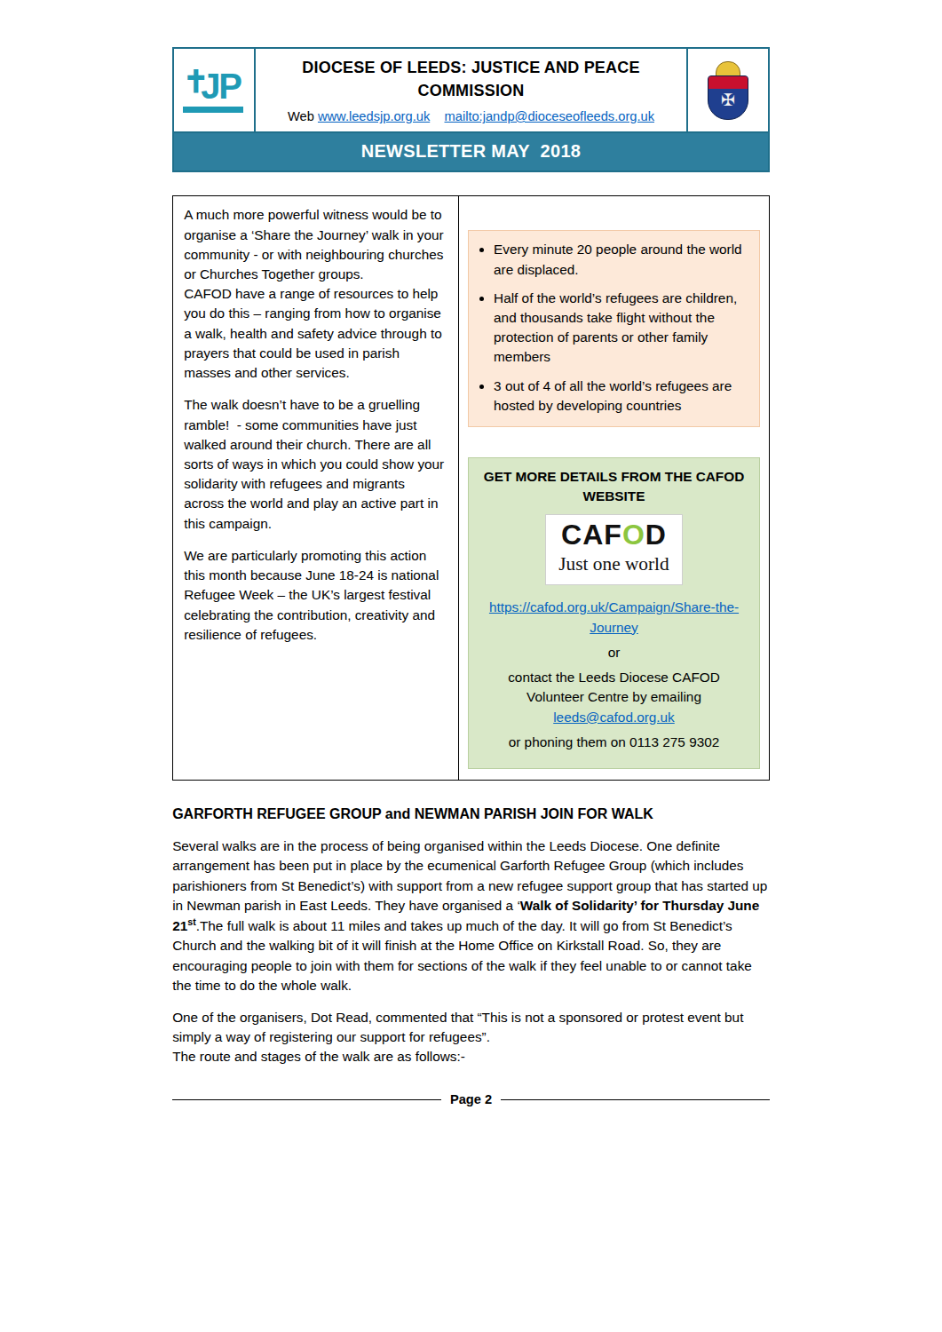✝ JP
DIOCESE OF LEEDS: JUSTICE AND PEACE COMMISSION
Web www.leedsjp.org.uk mailto:jandp@dioceseofleeds.org.uk
NEWSLETTER MAY 2018
A much more powerful witness would be to organise a ‘Share the Journey’ walk in your community - or with neighbouring churches or Churches Together groups.
CAFOD have a range of resources to help you do this – ranging from how to organise a walk, health and safety advice through to prayers that could be used in parish masses and other services.
The walk doesn’t have to be a gruelling ramble! - some communities have just walked around their church. There are all sorts of ways in which you could show your solidarity with refugees and migrants across the world and play an active part in this campaign.
We are particularly promoting this action this month because June 18-24 is national Refugee Week – the UK’s largest festival celebrating the contribution, creativity and resilience of refugees.
Every minute 20 people around the world are displaced.
Half of the world’s refugees are children, and thousands take flight without the protection of parents or other family members
3 out of 4 of all the world’s refugees are hosted by developing countries
GET MORE DETAILS FROM THE CAFOD WEBSITE
CAFOD
Just one world
https://cafod.org.uk/Campaign/Share-the-Journey
or
contact the Leeds Diocese CAFOD Volunteer Centre by emailing leeds@cafod.org.uk
or phoning them on 0113 275 9302
GARFORTH REFUGEE GROUP and NEWMAN PARISH JOIN FOR WALK
Several walks are in the process of being organised within the Leeds Diocese. One definite arrangement has been put in place by the ecumenical Garforth Refugee Group (which includes parishioners from St Benedict’s) with support from a new refugee support group that has started up in Newman parish in East Leeds. They have organised a ‘Walk of Solidarity’ for Thursday June 21st.The full walk is about 11 miles and takes up much of the day. It will go from St Benedict’s Church and the walking bit of it will finish at the Home Office on Kirkstall Road. So, they are encouraging people to join with them for sections of the walk if they feel unable to or cannot take the time to do the whole walk.
One of the organisers, Dot Read, commented that “This is not a sponsored or protest event but simply a way of registering our support for refugees”.
The route and stages of the walk are as follows:-
Page 2